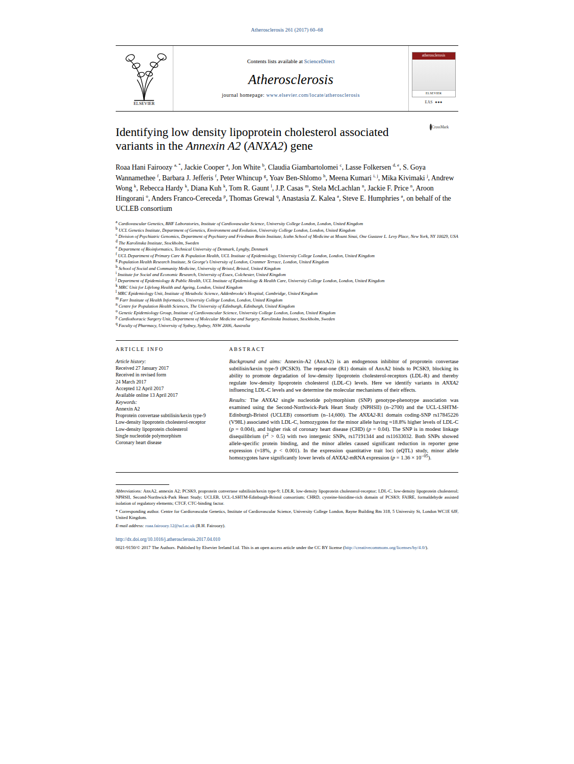Atherosclerosis 261 (2017) 60–68
ELSEVIER
Contents lists available at ScienceDirect
Atherosclerosis
journal homepage: www.elsevier.com/locate/atherosclerosis
atherosclerosis
ELSEVIER
EAS ●●●
Identifying low density lipoprotein cholesterol associated variants in the Annexin A2 (ANXA2) gene CrossMark
Roaa Hani Fairoozy a, *, Jackie Cooper a, Jon White b, Claudia Giambartolomei c, Lasse Folkersen d, e, S. Goya Wannamethee f, Barbara J. Jefferis f, Peter Whincup g, Yoav Ben-Shlomo h, Meena Kumari i, j, Mika Kivimaki j, Andrew Wong k, Rebecca Hardy k, Diana Kuh k, Tom R. Gaunt l, J.P. Casas m, Stela McLachlan n, Jackie F. Price n, Aroon Hingorani o, Anders Franco-Cereceda p, Thomas Grewal q, Anastasia Z. Kalea a, Steve E. Humphries a, on behalf of the UCLEB consortium
a Cardiovascular Genetics, BHF Laboratories, Institute of Cardiovascular Science, University College London, London, United Kingdom
b UCL Genetics Institute, Department of Genetics, Environment and Evolution, University College London, London, United Kingdom
c Division of Psychiatric Genomics, Department of Psychiatry and Friedman Brain Institute, Icahn School of Medicine at Mount Sinai, One Gustave L. Levy Place, New York, NY 10029, USA
d The Karolinska Institute, Stockholm, Sweden
e Department of Bioinformatics, Technical University of Denmark, Lyngby, Denmark
f UCL Department of Primary Care & Population Health, UCL Institute of Epidemiology, University College London, London, United Kingdom
g Population Health Research Institute, St George's University of London, Cranmer Terrace, London, United Kingdom
h School of Social and Community Medicine, University of Bristol, Bristol, United Kingdom
i Institute for Social and Economic Research, University of Essex, Colchester, United Kingdom
j Department of Epidemiology & Public Health, UCL Institute of Epidemiology & Health Care, University College London, London, United Kingdom
k MRC Unit for Lifelong Health and Ageing, London, United Kingdom
l MRC Epidemiology Unit, Institute of Metabolic Science, Addenbrooke's Hospital, Cambridge, United Kingdom
m Farr Institute of Health Informatics, University College London, London, United Kingdom
n Centre for Population Health Sciences, The University of Edinburgh, Edinburgh, United Kingdom
o Genetic Epidemiology Group, Institute of Cardiovascular Science, University College London, London, United Kingdom
p Cardiothoracic Surgery Unit, Department of Molecular Medicine and Surgery, Karolinska Institutet, Stockholm, Sweden
q Faculty of Pharmacy, University of Sydney, Sydney, NSW 2006, Australia
Article info
Article history:
Received 27 January 2017
Received in revised form
24 March 2017
Accepted 12 April 2017
Available online 13 April 2017
Keywords:
Annexin A2
Proprotein convertase subtilisin/kexin type-9
Low-density lipoprotein cholesterol-receptor
Low-density lipoprotein cholesterol
Single nucleotide polymorphism
Coronary heart disease
Abstract
Background and aims: Annexin-A2 (AnxA2) is an endogenous inhibitor of proprotein convertase subtilisin/kexin type-9 (PCSK9). The repeat-one (R1) domain of AnxA2 binds to PCSK9, blocking its ability to promote degradation of low-density lipoprotein cholesterol-receptors (LDL-R) and thereby regulate low-density lipoprotein cholesterol (LDL-C) levels. Here we identify variants in ANXA2 influencing LDL-C levels and we determine the molecular mechanisms of their effects.
Results: The ANXA2 single nucleotide polymorphism (SNP) genotype-phenotype association was examined using the Second-Northwick-Park Heart Study (NPHSII) (n–2700) and the UCL-LSHTM-Edinburgh-Bristol (UCLEB) consortium (n–14,600). The ANXA2-R1 domain coding-SNP rs17845226 (V98L) associated with LDL-C, homozygotes for the minor allele having ≈18.8% higher levels of LDL-C (p = 0.004), and higher risk of coronary heart disease (CHD) (p = 0.04). The SNP is in modest linkage disequilibrium (r2 > 0.5) with two intergenic SNPs, rs17191344 and rs11633032. Both SNPs showed allele-specific protein binding, and the minor alleles caused significant reduction in reporter gene expression (≈18%, p < 0.001). In the expression quantitative trait loci (eQTL) study, minor allele homozygotes have significantly lower levels of ANXA2-mRNA expression (p = 1.36 × 10−05).
Abbreviations: AnxA2, annexin A2; PCSK9, proprotein convertase subtilisin/kexin type-9; LDLR, low-density lipoprotein cholesterol-receptor; LDL-C, low-density lipoprotein cholesterol; NPHSII, Second-Northwick-Park Heart Study; UCLEB, UCL-LSHTM-Edinburgh-Bristol consortium; CHRD, cysteine-histidine-rich domain of PCSK9; FAIRE, formaldehyde assisted isolation of regulatory elements; CTCF, CTC-binding factor.
* Corresponding author. Centre for Cardiovascular Genetics, Institute of Cardiovascular Science, University College London, Rayne Building Rm 318, 5 University St, London WC1E 6JF, United Kingdom.
E-mail address: roaa.fairoozy.12@ucl.ac.uk (R.H. Fairoozy).
http://dx.doi.org/10.1016/j.atherosclerosis.2017.04.010
0021-9150/© 2017 The Authors. Published by Elsevier Ireland Ltd. This is an open access article under the CC BY license (http://creativecommons.org/licenses/by/4.0/).